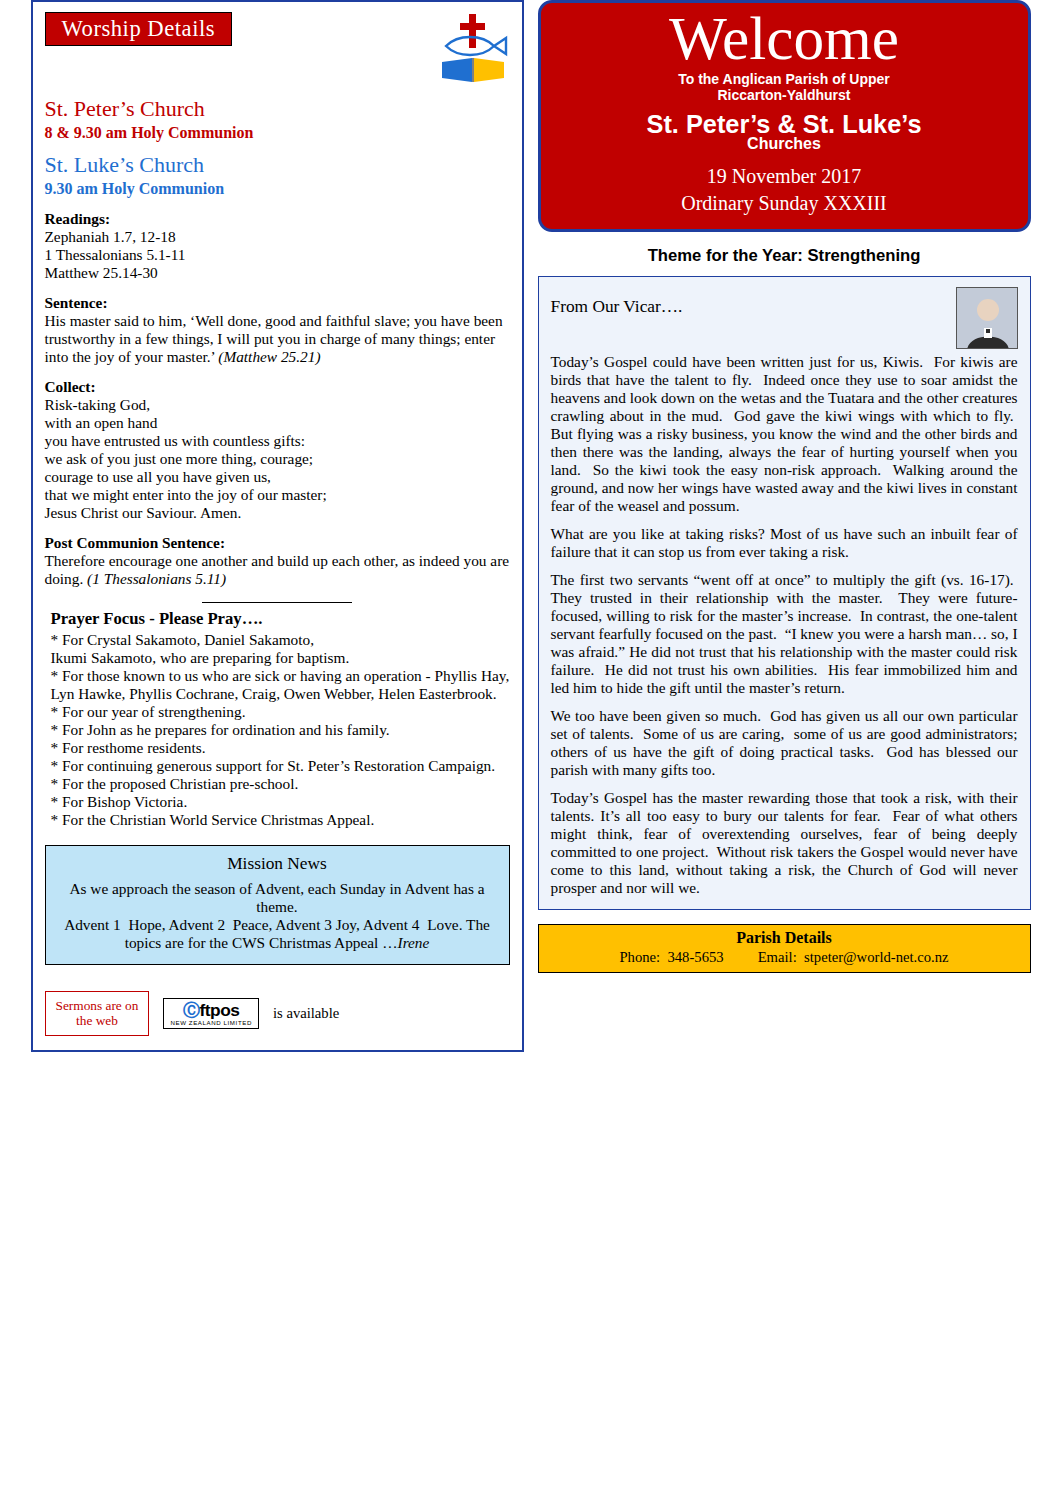Worship Details
St. Peter’s Church
8 & 9.30 am Holy Communion
St. Luke’s Church
9.30 am Holy Communion
Readings:
Zephaniah 1.7, 12-18
1 Thessalonians 5.1-11
Matthew 25.14-30
Sentence:
His master said to him, ‘Well done, good and faithful slave; you have been trustworthy in a few things, I will put you in charge of many things; enter into the joy of your master.’ (Matthew 25.21)
Collect:
Risk-taking God,
with an open hand
you have entrusted us with countless gifts:
we ask of you just one more thing, courage;
courage to use all you have given us,
that we might enter into the joy of our master;
Jesus Christ our Saviour. Amen.
Post Communion Sentence:
Therefore encourage one another and build up each other, as indeed you are doing. (1 Thessalonians 5.11)
Prayer Focus - Please Pray….
* For Crystal Sakamoto, Daniel Sakamoto,
Ikumi Sakamoto, who are preparing for baptism.
* For those known to us who are sick or having an operation - Phyllis Hay, Lyn Hawke, Phyllis Cochrane, Craig, Owen Webber, Helen Easterbrook.
* For our year of strengthening.
* For John as he prepares for ordination and his family.
* For resthome residents.
* For continuing generous support for St. Peter’s Restoration Campaign.
* For the proposed Christian pre-school.
* For Bishop Victoria.
* For the Christian World Service Christmas Appeal.
Mission News
As we approach the season of Advent, each Sunday in Advent has a theme.
Advent 1 Hope, Advent 2 Peace, Advent 3 Joy, Advent 4 Love. The topics are for the CWS Christmas Appeal …Irene
Sermons are on
the web
Ⓒftpos
NEW ZEALAND LIMITED
is available
Welcome
To the Anglican Parish of Upper
Riccarton-Yaldhurst
St. Peter’s & St. Luke’sChurches
19 November 2017
Ordinary Sunday XXXIII
Theme for the Year: Strengthening
From Our Vicar….
Today’s Gospel could have been written just for us, Kiwis. For kiwis are birds that have the talent to fly. Indeed once they use to soar amidst the heavens and look down on the wetas and the Tuatara and the other creatures crawling about in the mud. God gave the kiwi wings with which to fly. But flying was a risky business, you know the wind and the other birds and then there was the landing, always the fear of hurting yourself when you land. So the kiwi took the easy non-risk approach. Walking around the ground, and now her wings have wasted away and the kiwi lives in constant fear of the weasel and possum.
What are you like at taking risks? Most of us have such an inbuilt fear of failure that it can stop us from ever taking a risk.
The first two servants “went off at once” to multiply the gift (vs. 16-17). They trusted in their relationship with the master. They were future-focused, willing to risk for the master’s increase. In contrast, the one-talent servant fearfully focused on the past. “I knew you were a harsh man… so, I was afraid.” He did not trust that his relationship with the master could risk failure. He did not trust his own abilities. His fear immobilized him and led him to hide the gift until the master’s return.
We too have been given so much. God has given us all our own particular set of talents. Some of us are caring, some of us are good administrators; others of us have the gift of doing practical tasks. God has blessed our parish with many gifts too.
Today’s Gospel has the master rewarding those that took a risk, with their talents. It’s all too easy to bury our talents for fear. Fear of what others might think, fear of overextending ourselves, fear of being deeply committed to one project. Without risk takers the Gospel would never have come to this land, without taking a risk, the Church of God will never prosper and nor will we.
Parish Details
Phone: 348-5653 Email: stpeter@world-net.co.nz